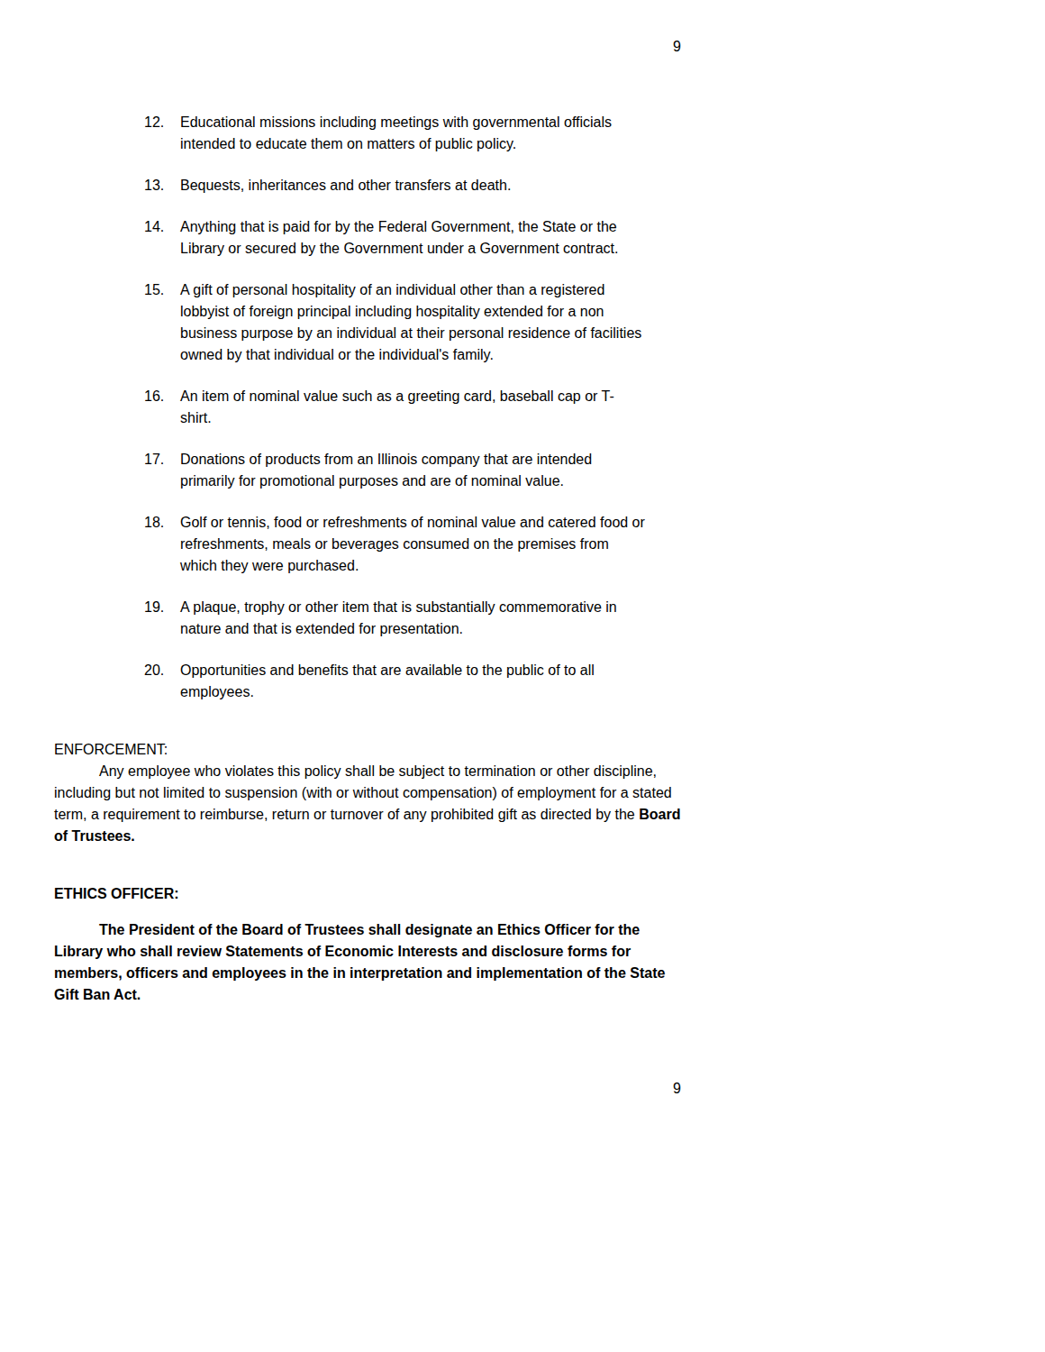9
12. Educational missions including meetings with governmental officials intended to educate them on matters of public policy.
13. Bequests, inheritances and other transfers at death.
14. Anything that is paid for by the Federal Government, the State or the Library or secured by the Government under a Government contract.
15. A gift of personal hospitality of an individual other than a registered lobbyist of foreign principal including hospitality extended for a non business purpose by an individual at their personal residence of facilities owned by that individual or the individual's family.
16. An item of nominal value such as a greeting card, baseball cap or T-shirt.
17. Donations of products from an Illinois company that are intended primarily for promotional purposes and are of nominal value.
18. Golf or tennis, food or refreshments of nominal value and catered food or refreshments, meals or beverages consumed on the premises from which they were purchased.
19. A plaque, trophy or other item that is substantially commemorative in nature and that is extended for presentation.
20. Opportunities and benefits that are available to the public of to all employees.
ENFORCEMENT:
Any employee who violates this policy shall be subject to termination or other discipline, including but not limited to suspension (with or without compensation) of employment for a stated term, a requirement to reimburse, return or turnover of any prohibited gift as directed by the Board of Trustees.
ETHICS OFFICER:
The President of the Board of Trustees shall designate an Ethics Officer for the Library who shall review Statements of Economic Interests and disclosure forms for members, officers and employees in the in interpretation and implementation of the State Gift Ban Act.
9